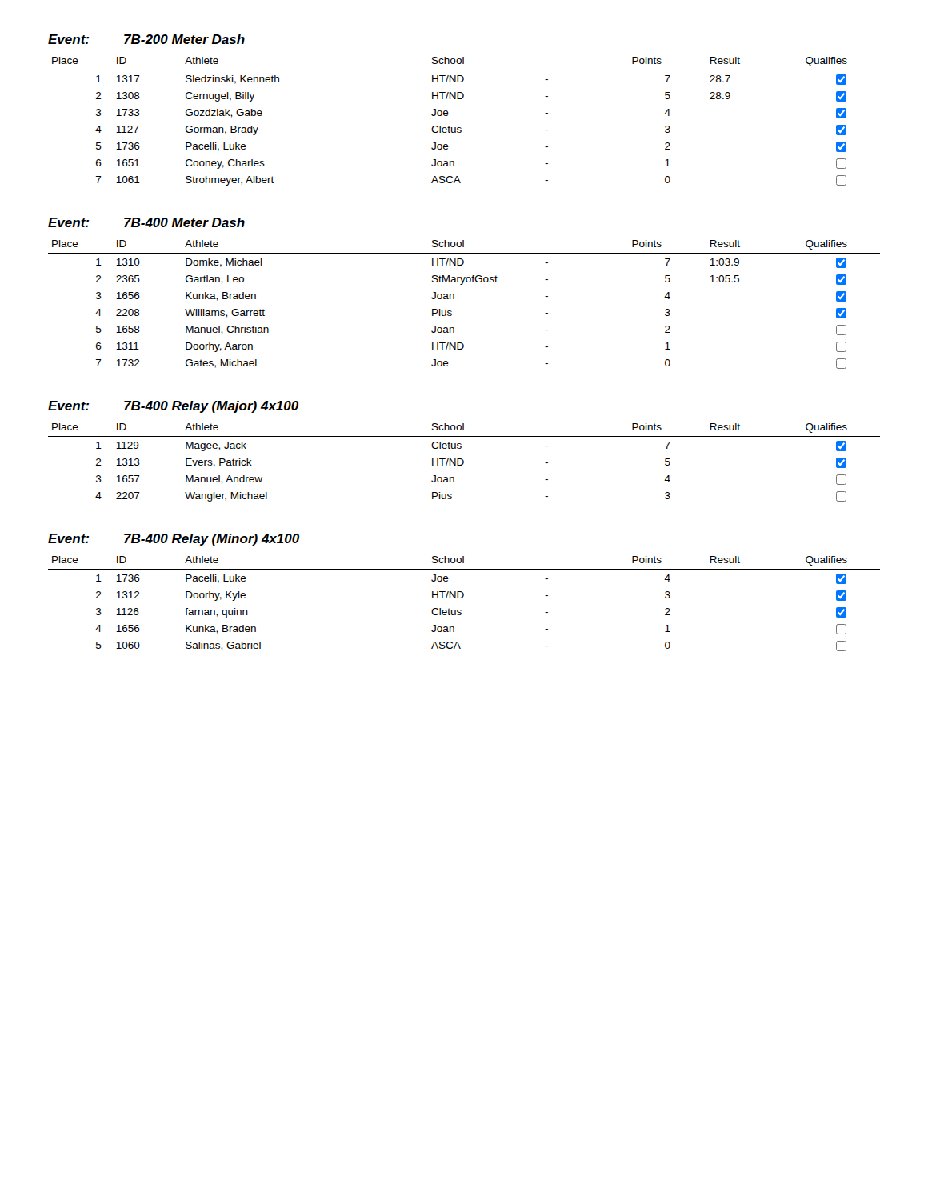Event: 7B-200 Meter Dash
| Place | ID | Athlete | School | | Points | Result | Qualifies |
| --- | --- | --- | --- | --- | --- | --- | --- |
| 1 | 1317 | Sledzinski, Kenneth | HT/ND | - | 7 | 28.7 | |
| 2 | 1308 | Cernugel, Billy | HT/ND | - | 5 | 28.9 | |
| 3 | 1733 | Gozdziak, Gabe | Joe | - | 4 | | |
| 4 | 1127 | Gorman, Brady | Cletus | - | 3 | | |
| 5 | 1736 | Pacelli, Luke | Joe | - | 2 | | |
| 6 | 1651 | Cooney, Charles | Joan | - | 1 | | |
| 7 | 1061 | Strohmeyer, Albert | ASCA | - | 0 | | |
Event: 7B-400 Meter Dash
| Place | ID | Athlete | School | | Points | Result | Qualifies |
| --- | --- | --- | --- | --- | --- | --- | --- |
| 1 | 1310 | Domke, Michael | HT/ND | - | 7 | 1:03.9 | |
| 2 | 2365 | Gartlan, Leo | StMaryofGost | - | 5 | 1:05.5 | |
| 3 | 1656 | Kunka, Braden | Joan | - | 4 | | |
| 4 | 2208 | Williams, Garrett | Pius | - | 3 | | |
| 5 | 1658 | Manuel, Christian | Joan | - | 2 | | |
| 6 | 1311 | Doorhy, Aaron | HT/ND | - | 1 | | |
| 7 | 1732 | Gates, Michael | Joe | - | 0 | | |
Event: 7B-400 Relay (Major) 4x100
| Place | ID | Athlete | School | | Points | Result | Qualifies |
| --- | --- | --- | --- | --- | --- | --- | --- |
| 1 | 1129 | Magee, Jack | Cletus | - | 7 | | |
| 2 | 1313 | Evers, Patrick | HT/ND | - | 5 | | |
| 3 | 1657 | Manuel, Andrew | Joan | - | 4 | | |
| 4 | 2207 | Wangler, Michael | Pius | - | 3 | | |
Event: 7B-400 Relay (Minor) 4x100
| Place | ID | Athlete | School | | Points | Result | Qualifies |
| --- | --- | --- | --- | --- | --- | --- | --- |
| 1 | 1736 | Pacelli, Luke | Joe | - | 4 | | |
| 2 | 1312 | Doorhy, Kyle | HT/ND | - | 3 | | |
| 3 | 1126 | farnan, quinn | Cletus | - | 2 | | |
| 4 | 1656 | Kunka, Braden | Joan | - | 1 | | |
| 5 | 1060 | Salinas, Gabriel | ASCA | - | 0 | | |